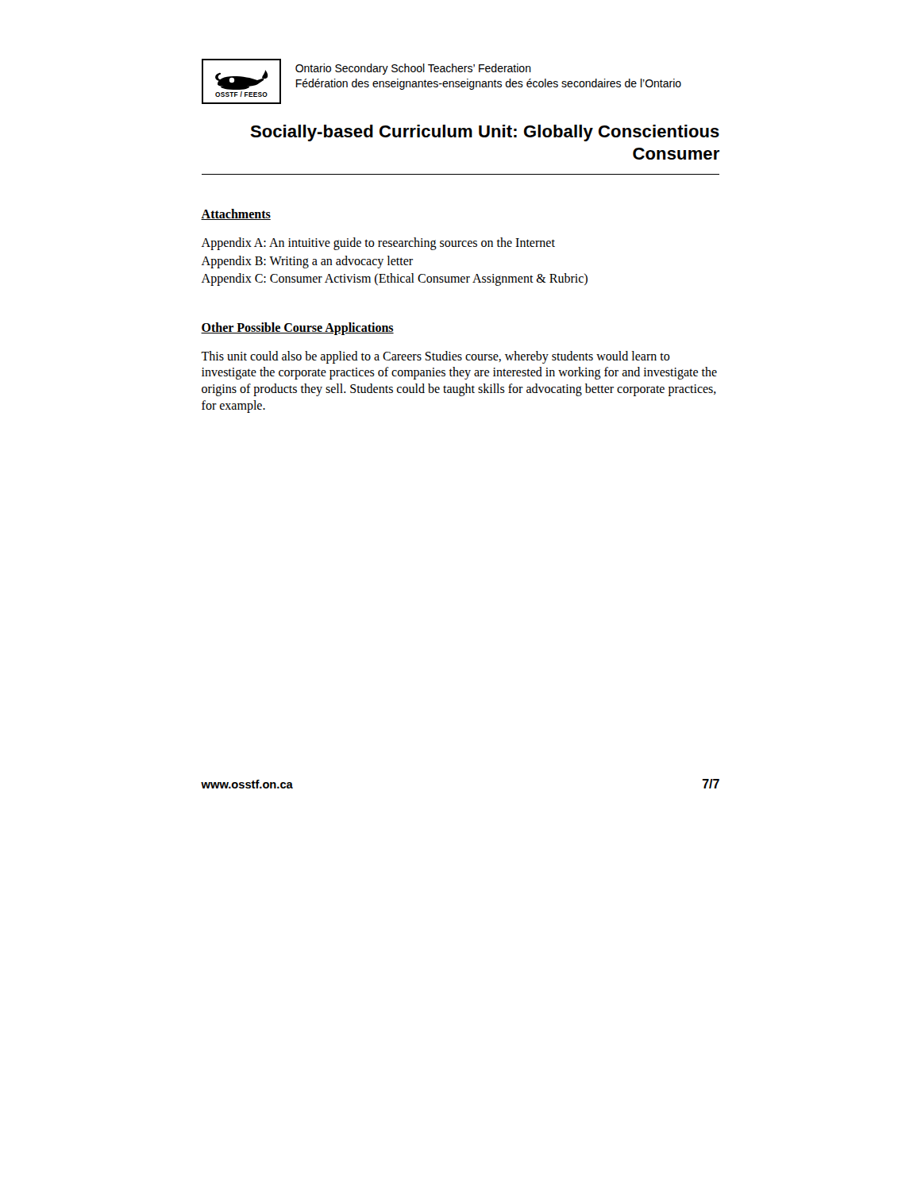OSSTF / FEESO
Ontario Secondary School Teachers’ Federation
Fédération des enseignantes-enseignants des écoles secondaires de l’Ontario
Socially-based Curriculum Unit: Globally Conscientious Consumer
Attachments
Appendix A: An intuitive guide to researching sources on the Internet
Appendix B: Writing a an advocacy letter
Appendix C: Consumer Activism (Ethical Consumer Assignment & Rubric)
Other Possible Course Applications
This unit could also be applied to a Careers Studies course, whereby students would learn to investigate the corporate practices of companies they are interested in working for and investigate the origins of products they sell. Students could be taught skills for advocating better corporate practices, for example.
www.osstf.on.ca
7/7